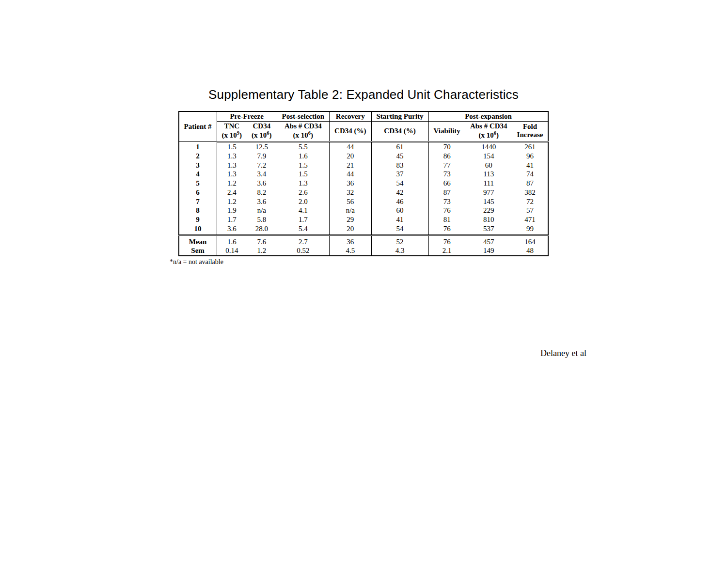Supplementary Table 2: Expanded Unit Characteristics
| Patient # | Pre-Freeze | Post-selection | Recovery | Starting Purity | Post-expansion |
| --- | --- | --- | --- | --- | --- |
| TNC (x 10 9 ) | CD34 (x 10 6 ) | Abs # CD34 (x 10 6 ) | CD34 (%) | CD34 (%) | Viability | Abs # CD34 (x 10 6 ) | Fold Increase |
| 1 | 1.5 | 12.5 | 5.5 | 44 | 61 | 70 | 1440 | 261 |
| 2 | 1.3 | 7.9 | 1.6 | 20 | 45 | 86 | 154 | 96 |
| 3 | 1.3 | 7.2 | 1.5 | 21 | 83 | 77 | 60 | 41 |
| 4 | 1.3 | 3.4 | 1.5 | 44 | 37 | 73 | 113 | 74 |
| 5 | 1.2 | 3.6 | 1.3 | 36 | 54 | 66 | 111 | 87 |
| 6 | 2.4 | 8.2 | 2.6 | 32 | 42 | 87 | 977 | 382 |
| 7 | 1.2 | 3.6 | 2.0 | 56 | 46 | 73 | 145 | 72 |
| 8 | 1.9 | n/a | 4.1 | n/a | 60 | 76 | 229 | 57 |
| 9 | 1.7 | 5.8 | 1.7 | 29 | 41 | 81 | 810 | 471 |
| 10 | 3.6 | 28.0 | 5.4 | 20 | 54 | 76 | 537 | 99 |
| Mean | 1.6 | 7.6 | 2.7 | 36 | 52 | 76 | 457 | 164 |
| Sem | 0.14 | 1.2 | 0.52 | 4.5 | 4.3 | 2.1 | 149 | 48 |
*n/a = not available
Delaney et al